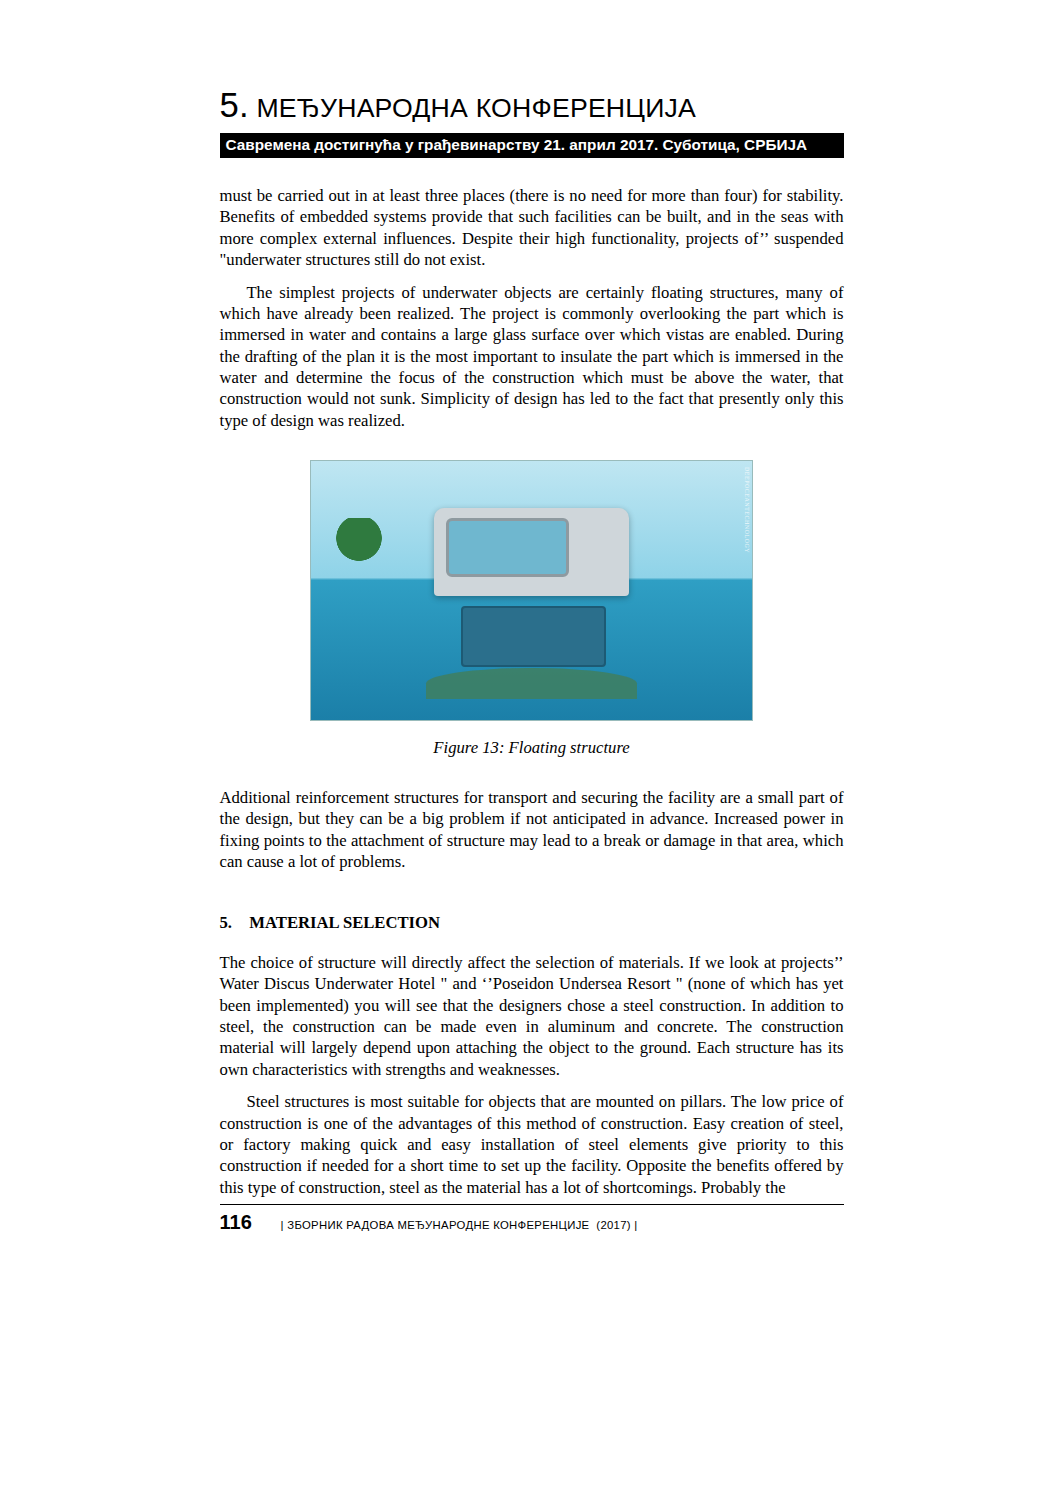5. МЕЂУНАРОДНА КОНФЕРЕНЦИЈА
Савремена достигнућа у грађевинарству 21. април 2017. Суботица, СРБИЈА
must be carried out in at least three places (there is no need for more than four) for stability. Benefits of embedded systems provide that such facilities can be built, and in the seas with more complex external influences. Despite their high functionality, projects of’’ suspended "underwater structures still do not exist.
The simplest projects of underwater objects are certainly floating structures, many of which have already been realized. The project is commonly overlooking the part which is immersed in water and contains a large glass surface over which vistas are enabled. During the drafting of the plan it is the most important to insulate the part which is immersed in the water and determine the focus of the construction which must be above the water, that construction would not sunk. Simplicity of design has led to the fact that presently only this type of design was realized.
DEEPOCEANTECHNOLOGY
Figure 13: Floating structure
Additional reinforcement structures for transport and securing the facility are a small part of the design, but they can be a big problem if not anticipated in advance. Increased power in fixing points to the attachment of structure may lead to a break or damage in that area, which can cause a lot of problems.
5. MATERIAL SELECTION
The choice of structure will directly affect the selection of materials. If we look at projects’’ Water Discus Underwater Hotel " and ‘’Poseidon Undersea Resort " (none of which has yet been implemented) you will see that the designers chose a steel construction. In addition to steel, the construction can be made even in aluminum and concrete. The construction material will largely depend upon attaching the object to the ground. Each structure has its own characteristics with strengths and weaknesses.
Steel structures is most suitable for objects that are mounted on pillars. The low price of construction is one of the advantages of this method of construction. Easy creation of steel, or factory making quick and easy installation of steel elements give priority to this construction if needed for a short time to set up the facility. Opposite the benefits offered by this type of construction, steel as the material has a lot of shortcomings. Probably the
116
| ЗБОРНИК РАДОВА МЕЂУНАРОДНЕ КОНФЕРЕНЦИЈЕ (2017) |